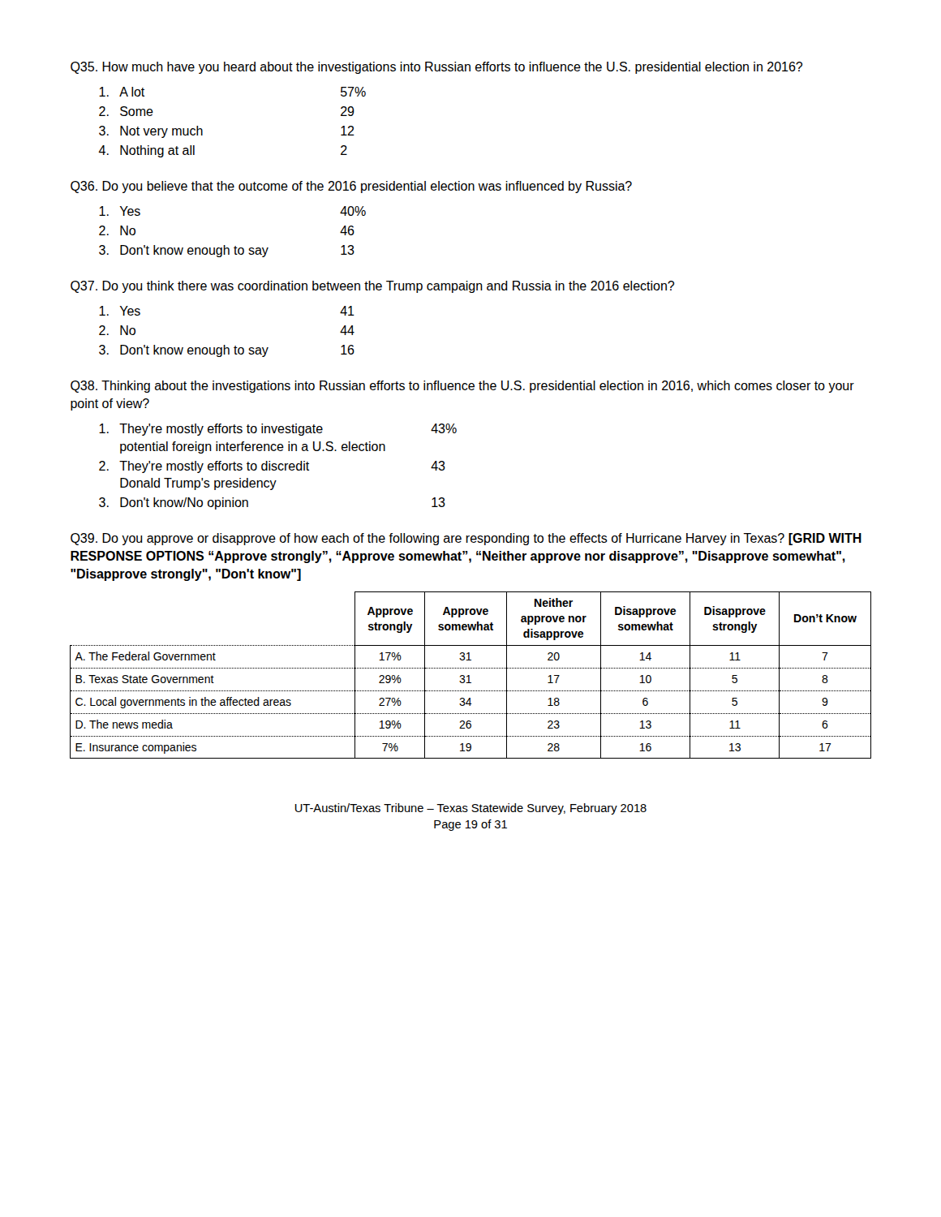Q35. How much have you heard about the investigations into Russian efforts to influence the U.S. presidential election in 2016?
1. A lot 57%
2. Some 29
3. Not very much 12
4. Nothing at all 2
Q36. Do you believe that the outcome of the 2016 presidential election was influenced by Russia?
1. Yes 40%
2. No 46
3. Don't know enough to say 13
Q37. Do you think there was coordination between the Trump campaign and Russia in the 2016 election?
1. Yes 41
2. No 44
3. Don't know enough to say 16
Q38. Thinking about the investigations into Russian efforts to influence the U.S. presidential election in 2016, which comes closer to your point of view?
1. They're mostly efforts to investigatepotential foreign interference in a U.S. election 43%
2. They're mostly efforts to discreditDonald Trump's presidency 43
3. Don't know/No opinion 13
Q39. Do you approve or disapprove of how each of the following are responding to the effects of Hurricane Harvey in Texas? [GRID WITH RESPONSE OPTIONS “Approve strongly”, “Approve somewhat”, “Neither approve nor disapprove”, "Disapprove somewhat", "Disapprove strongly", "Don't know"]
| | Approve strongly | Approve somewhat | Neither approve nor disapprove | Disapprove somewhat | Disapprove strongly | Don’t Know |
| --- | --- | --- | --- | --- | --- | --- |
| A. The Federal Government | 17% | 31 | 20 | 14 | 11 | 7 |
| B. Texas State Government | 29% | 31 | 17 | 10 | 5 | 8 |
| C. Local governments in the affected areas | 27% | 34 | 18 | 6 | 5 | 9 |
| D. The news media | 19% | 26 | 23 | 13 | 11 | 6 |
| E. Insurance companies | 7% | 19 | 28 | 16 | 13 | 17 |
UT-Austin/Texas Tribune – Texas Statewide Survey, February 2018
Page 19 of 31